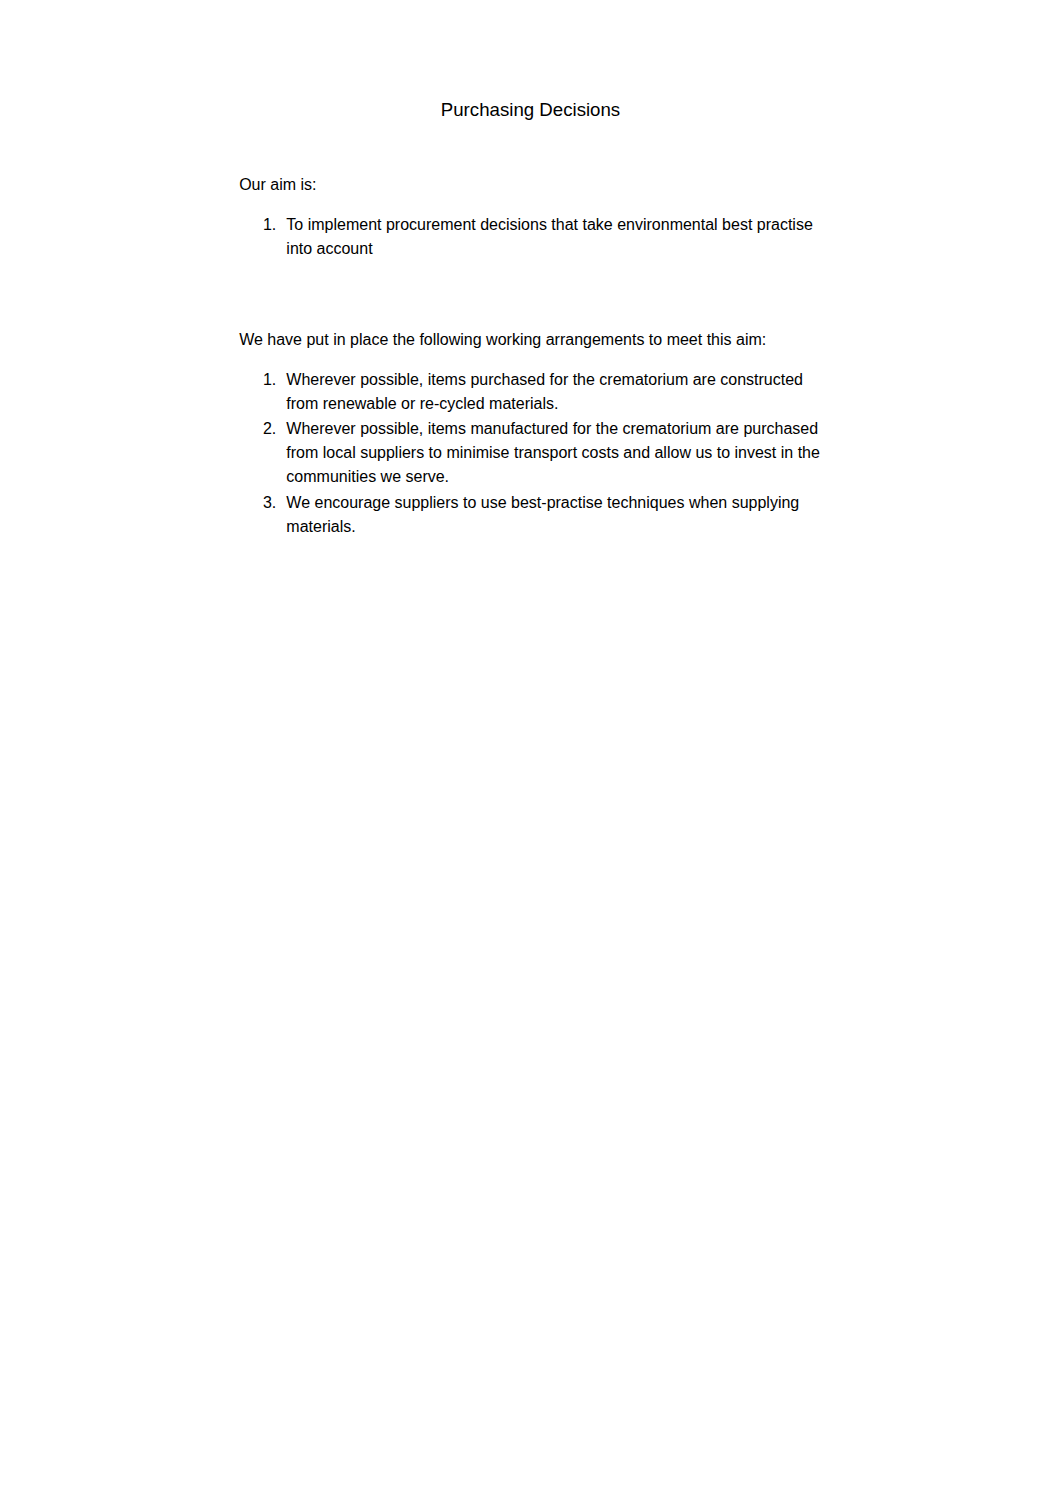Purchasing Decisions
Our aim is:
To implement procurement decisions that take environmental best practise into account
We have put in place the following working arrangements to meet this aim:
Wherever possible, items purchased for the crematorium are constructed from renewable or re-cycled materials.
Wherever possible, items manufactured for the crematorium are purchased from local suppliers to minimise transport costs and allow us to invest in the communities we serve.
We encourage suppliers to use best-practise techniques when supplying materials.